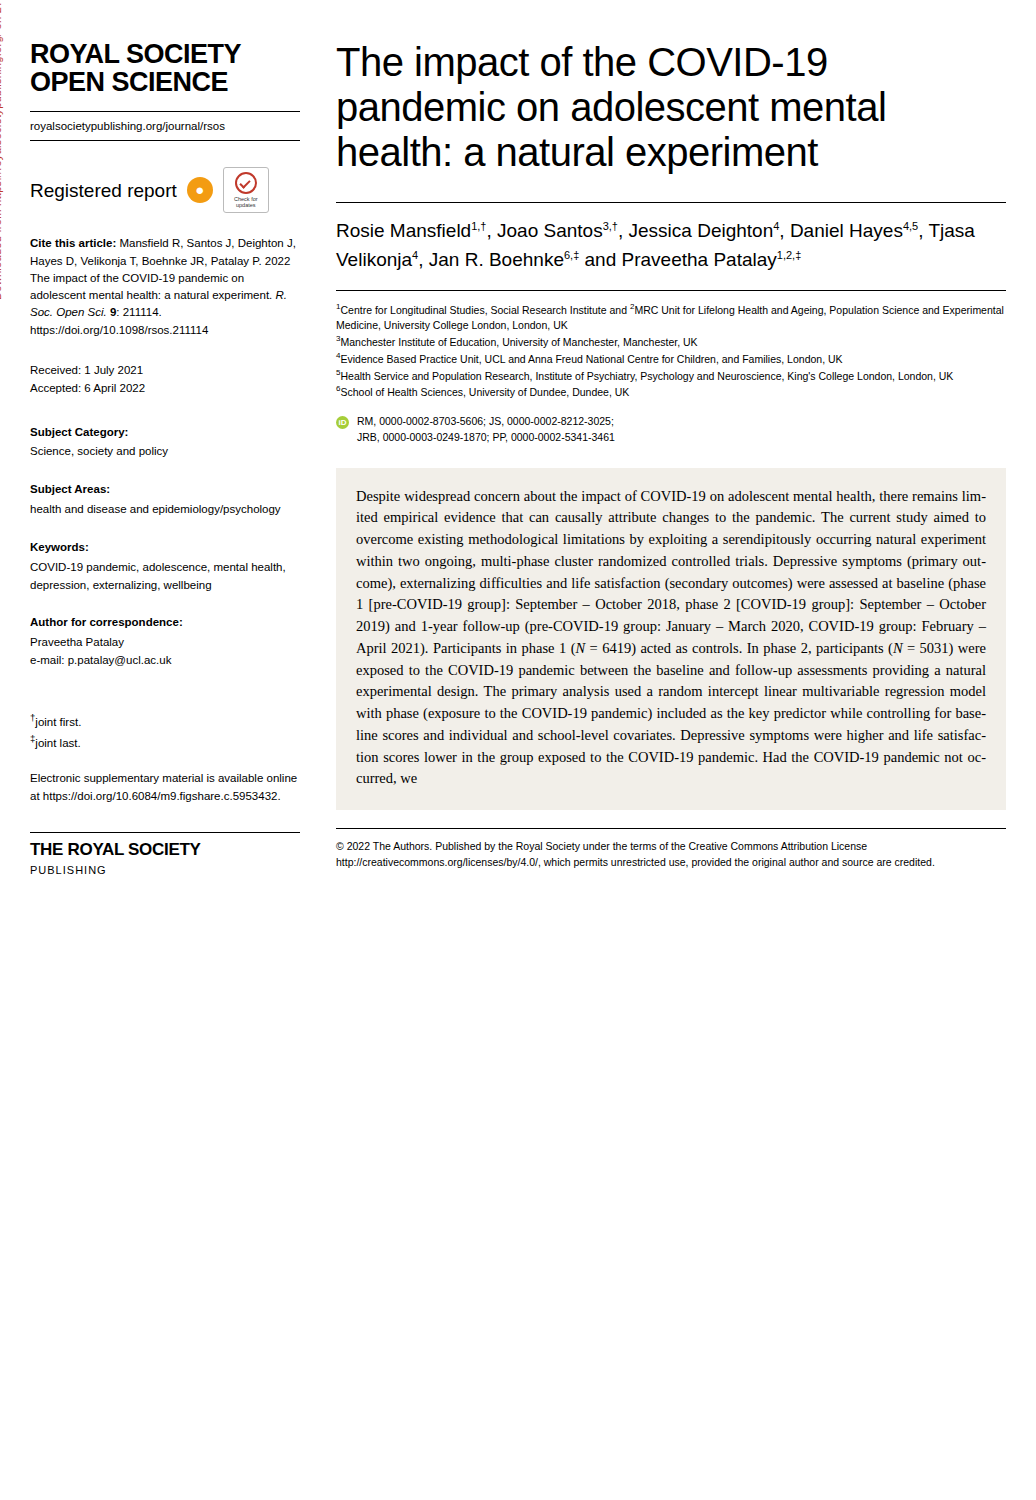Downloaded from https://royalsocietypublishing.org/ on 27 April 2022
ROYAL SOCIETY
OPEN SCIENCE
royalsocietypublishing.org/journal/rsos
Registered report ● Check for
updates
Cite this article: Mansfield R, Santos J, Deighton J, Hayes D, Velikonja T, Boehnke JR, Patalay P. 2022 The impact of the COVID-19 pandemic on adolescent mental health: a natural experiment. R. Soc. Open Sci. 9: 211114.
https://doi.org/10.1098/rsos.211114
Received: 1 July 2021
Accepted: 6 April 2022
Subject Category:
Science, society and policy
Subject Areas:
health and disease and epidemiology/psychology
Keywords:
COVID-19 pandemic, adolescence, mental health, depression, externalizing, wellbeing
Author for correspondence:
Praveetha Patalay
e-mail: p.patalay@ucl.ac.uk
†joint first.
‡joint last.
Electronic supplementary material is available online at https://doi.org/10.6084/m9.figshare.c.5953432.
THE ROYAL SOCIETY
PUBLISHING
The impact of the COVID-19 pandemic on adolescent mental health: a natural experiment
Rosie Mansfield1,†, Joao Santos3,†, Jessica Deighton4, Daniel Hayes4,5, Tjasa Velikonja4, Jan R. Boehnke6,‡ and Praveetha Patalay1,2,‡
1Centre for Longitudinal Studies, Social Research Institute and 2MRC Unit for Lifelong Health and Ageing, Population Science and Experimental Medicine, University College London, London, UK
3Manchester Institute of Education, University of Manchester, Manchester, UK
4Evidence Based Practice Unit, UCL and Anna Freud National Centre for Children, and Families, London, UK
5Health Service and Population Research, Institute of Psychiatry, Psychology and Neuroscience, King's College London, London, UK
6School of Health Sciences, University of Dundee, Dundee, UK
iD RM, 0000-0002-8703-5606; JS, 0000-0002-8212-3025;
JRB, 0000-0003-0249-1870; PP, 0000-0002-5341-3461
Despite widespread concern about the impact of COVID-19 on adolescent mental health, there remains limited empirical evidence that can causally attribute changes to the pandemic. The current study aimed to overcome existing methodological limitations by exploiting a serendipitously occurring natural experiment within two ongoing, multi-phase cluster randomized controlled trials. Depressive symptoms (primary outcome), externalizing difficulties and life satisfaction (secondary outcomes) were assessed at baseline (phase 1 [pre-COVID-19 group]: September – October 2018, phase 2 [COVID-19 group]: September – October 2019) and 1-year follow-up (pre-COVID-19 group: January – March 2020, COVID-19 group: February – April 2021). Participants in phase 1 (N = 6419) acted as controls. In phase 2, participants (N = 5031) were exposed to the COVID-19 pandemic between the baseline and follow-up assessments providing a natural experimental design. The primary analysis used a random intercept linear multivariable regression model with phase (exposure to the COVID-19 pandemic) included as the key predictor while controlling for baseline scores and individual and school-level covariates. Depressive symptoms were higher and life satisfaction scores lower in the group exposed to the COVID-19 pandemic. Had the COVID-19 pandemic not occurred, we
© 2022 The Authors. Published by the Royal Society under the terms of the Creative Commons Attribution License http://creativecommons.org/licenses/by/4.0/, which permits unrestricted use, provided the original author and source are credited.